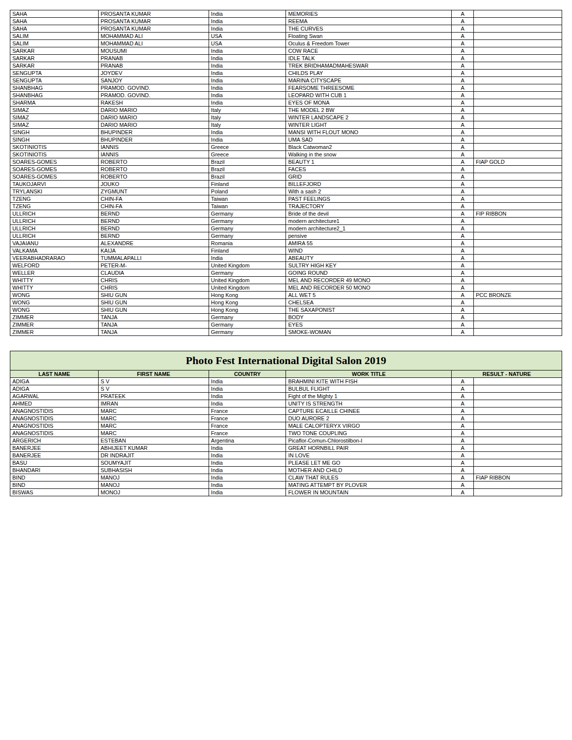| SAHA | PROSANTA KUMAR | India | MEMORIES | A | |
| SAHA | PROSANTA KUMAR | India | REEMA | A | |
| SAHA | PROSANTA KUMAR | India | THE CURVES | A | |
| SALIM | MOHAMMAD ALI | USA | Floating Swan | A | |
| SALIM | MOHAMMAD ALI | USA | Oculus & Freedom Tower | A | |
| SARKAR | MOUSUMI | India | COW RACE | A | |
| SARKAR | PRANAB | India | IDLE TALK | A | |
| SARKAR | PRANAB | India | TREK BRIDHAMADMAHESWAR | A | |
| SENGUPTA | JOYDEV | India | CHILDS PLAY | A | |
| SENGUPTA | SANJOY | India | MARINA CITYSCAPE | A | |
| SHANBHAG | PRAMOD. GOVIND. | India | FEARSOME THREESOME | A | |
| SHANBHAG | PRAMOD. GOVIND. | India | LEOPARD WITH CUB 1 | A | |
| SHARMA | RAKESH | India | EYES OF MONA | A | |
| SIMAZ | DARIO MARIO | Italy | THE MODEL 2 BW | A | |
| SIMAZ | DARIO MARIO | Italy | WINTER LANDSCAPE 2 | A | |
| SIMAZ | DARIO MARIO | Italy | WINTER LIGHT | A | |
| SINGH | BHUPINDER | India | MANSI WITH FLOUT MONO | A | |
| SINGH | BHUPINDER | India | UMA SAD | A | |
| SKOTINIOTIS | IANNIS | Greece | Black Catwoman2 | A | |
| SKOTINIOTIS | IANNIS | Greece | Walking in the snow | A | |
| SOARES-GOMES | ROBERTO | Brazil | BEAUTY 1 | A | FIAP GOLD |
| SOARES-GOMES | ROBERTO | Brazil | FACES | A | |
| SOARES-GOMES | ROBERTO | Brazil | GRID | A | |
| TAUKOJARVI | JOUKO | Finland | BILLEFJORD | A | |
| TRYLANSKI | ZYGMUNT | Poland | With a sash 2 | A | |
| TZENG | CHIN-FA | Taiwan | PAST FEELINGS | A | |
| TZENG | CHIN-FA | Taiwan | TRAJECTORY | A | |
| ULLRICH | BERND | Germany | Bride of the devil | A | FIP RIBBON |
| ULLRICH | BERND | Germany | modern architecture1 | A | |
| ULLRICH | BERND | Germany | modern architecture2_1 | A | |
| ULLRICH | BERND | Germany | pensive | A | |
| VAJAIANU | ALEXANDRE | Romania | AMIRA 55 | A | |
| VALKAMA | KAIJA | Finland | WIND | A | |
| VEERABHADRARAO | TUMMALAPALLI | India | ABEAUTY | A | |
| WELFORD | PETER-M- | United Kingdom | SULTRY HIGH KEY | A | |
| WELLER | CLAUDIA | Germany | GOING ROUND | A | |
| WHITTY | CHRIS | United Kingdom | MEL AND RECORDER 49 MONO | A | |
| WHITTY | CHRIS | United Kingdom | MEL AND RECORDER 50 MONO | A | |
| WONG | SHIU GUN | Hong Kong | ALL WET 5 | A | PCC BRONZE |
| WONG | SHIU GUN | Hong Kong | CHELSEA | A | |
| WONG | SHIU GUN | Hong Kong | THE SAXAPONIST | A | |
| ZIMMER | TANJA | Germany | BODY | A | |
| ZIMMER | TANJA | Germany | EYES | A | |
| ZIMMER | TANJA | Germany | SMOKE-WOMAN | A | |
| Photo Fest International Digital Salon 2019 |
| LAST NAME | FIRST NAME | COUNTRY | WORK TITLE | RESULT - NATURE |
| ADIGA | S V | India | BRAHMINI KITE WITH FISH | A | |
| ADIGA | S V | India | BULBUL FLIGHT | A | |
| AGARWAL | PRATEEK | India | Fight of the Mighty 1 | A | |
| AHMED | IMRAN | India | UNITY IS STRENGTH | A | |
| ANAGNOSTIDIS | MARC | France | CAPTURE ECAILLE CHINEE | A | |
| ANAGNOSTIDIS | MARC | France | DUO AURORE 2 | A | |
| ANAGNOSTIDIS | MARC | France | MALE CALOPTERYX VIRGO | A | |
| ANAGNOSTIDIS | MARC | France | TWO TONE COUPLING | A | |
| ARGERICH | ESTEBAN | Argentina | Picaflor-Comun-Chlorostilbon-I | A | |
| BANERJEE | ABHIJEET KUMAR | India | GREAT HORNBILL PAIR | A | |
| BANERJEE | DR INDRAJIT | India | IN LOVE | A | |
| BASU | SOUMYAJIT | India | PLEASE LET ME GO | A | |
| BHANDARI | SUBHASISH | India | MOTHER AND CHILD | A | |
| BIND | MANOJ | India | CLAW THAT RULES | A | FIAP RIBBON |
| BIND | MANOJ | India | MATING ATTEMPT BY PLOVER | A | |
| BISWAS | MONOJ | India | FLOWER IN MOUNTAIN | A | |